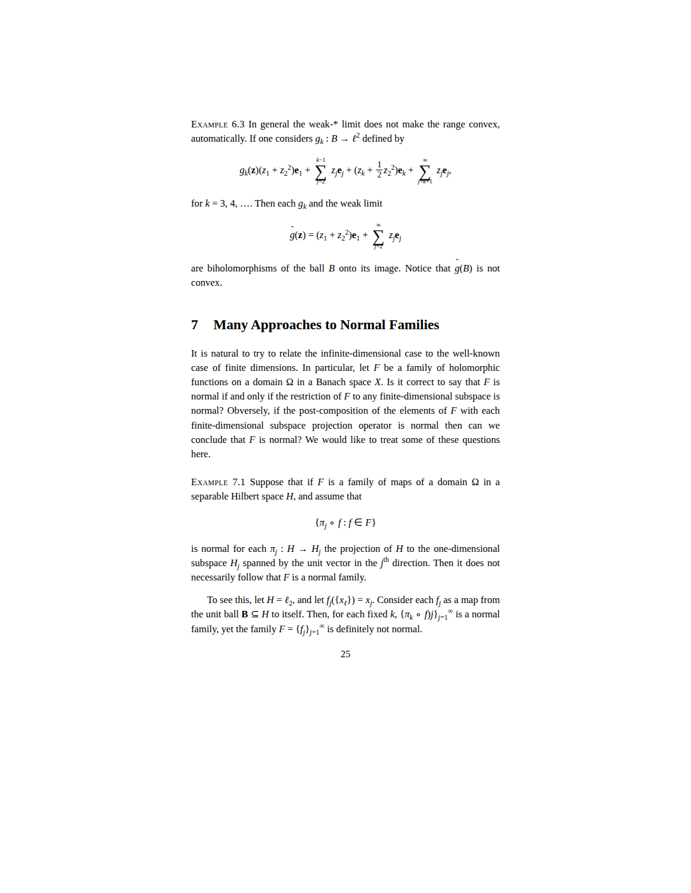Example 6.3 In general the weak-* limit does not make the range convex, automatically. If one considers gk : B → ℓ2 defined by
gk(z)(z1 + z22)e1 + k−1∑j=2 zj ej + (zk + 12 z22)ek + ∞∑j=k+1 zj ej,
for k = 3, 4, …. Then each gk and the weak limit
̂g(z) = (z1 + z22)e1 + ∞∑j=2 zj ej
are biholomorphisms of the ball B onto its image. Notice that ̂g(B) is not convex.
7 Many Approaches to Normal Families
It is natural to try to relate the infinite-dimensional case to the well-known case of finite dimensions. In particular, let F be a family of holomorphic functions on a domain Ω in a Banach space X. Is it correct to say that F is normal if and only if the restriction of F to any finite-dimensional subspace is normal? Obversely, if the post-composition of the elements of F with each finite-dimensional subspace projection operator is normal then can we conclude that F is normal? We would like to treat some of these questions here.
Example 7.1 Suppose that if F is a family of maps of a domain Ω in a separable Hilbert space H, and assume that
{πj ∘ f : f ∈ F}
is normal for each πj : H → Hj the projection of H to the one-dimensional subspace Hj spanned by the unit vector in the jth direction. Then it does not necessarily follow that F is a normal family.
To see this, let H = ℓ2, and let fj({xℓ}) = xj. Consider each fj as a map from the unit ball B ⊆ H to itself. Then, for each fixed k, {πk ∘ f)j}j=1∞ is a normal family, yet the family F = {fj}j=1∞ is definitely not normal.
25